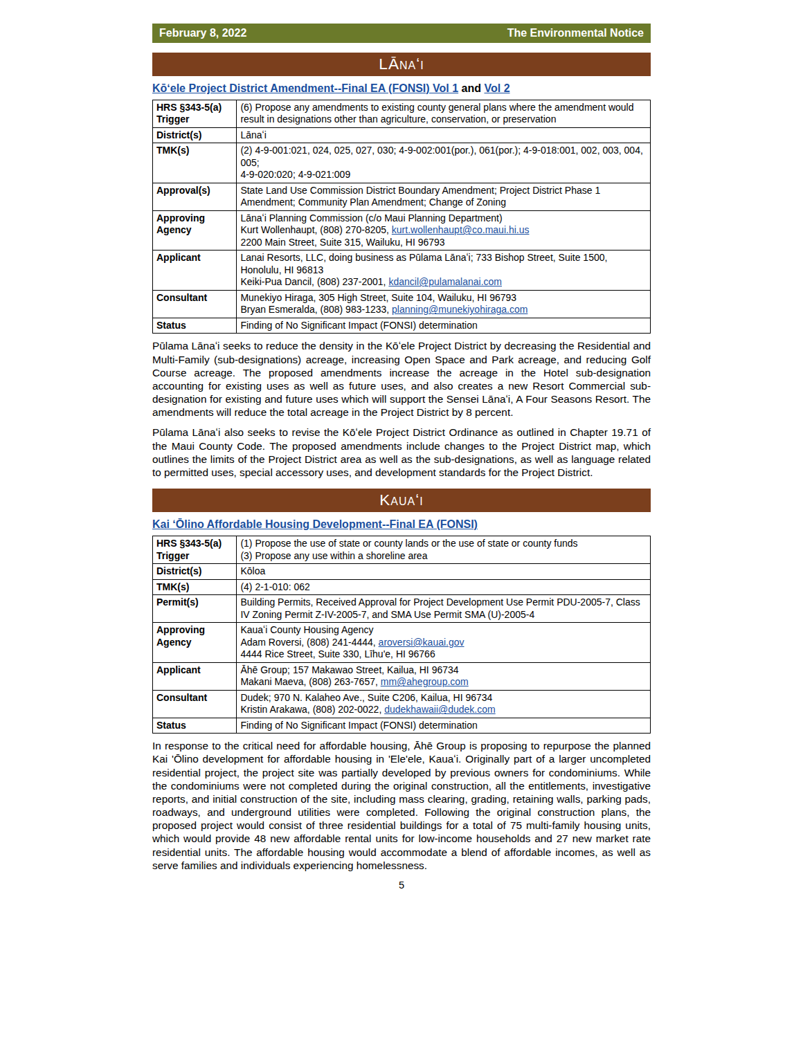February 8, 2022 The Environmental Notice
LĀnaʻi
Kōʻele Project District Amendment--Final EA (FONSI) Vol 1 and Vol 2
| HRS §343-5(a) Trigger | (6) Propose any amendments to existing county general plans where the amendment would result in designations other than agriculture, conservation, or preservation |
| District(s) | Lānaʻi |
| TMK(s) | (2) 4-9-001:021, 024, 025, 027, 030; 4-9-002:001(por.), 061(por.); 4-9-018:001, 002, 003, 004, 005; 4-9-020:020; 4-9-021:009 |
| Approval(s) | State Land Use Commission District Boundary Amendment; Project District Phase 1 Amendment; Community Plan Amendment; Change of Zoning |
| Approving Agency | Lānaʻi Planning Commission (c/o Maui Planning Department) Kurt Wollenhaupt, (808) 270-8205, kurt.wollenhaupt@co.maui.hi.us 2200 Main Street, Suite 315, Wailuku, HI 96793 |
| Applicant | Lanai Resorts, LLC, doing business as Pūlama Lānaʻi; 733 Bishop Street, Suite 1500, Honolulu, HI 96813 Keiki-Pua Dancil, (808) 237-2001, kdancil@pulamalanai.com |
| Consultant | Munekiyo Hiraga, 305 High Street, Suite 104, Wailuku, HI 96793 Bryan Esmeralda, (808) 983-1233, planning@munekiyohiraga.com |
| Status | Finding of No Significant Impact (FONSI) determination |
Pūlama Lānaʻi seeks to reduce the density in the Kōʻele Project District by decreasing the Residential and Multi-Family (sub-designations) acreage, increasing Open Space and Park acreage, and reducing Golf Course acreage. The proposed amendments increase the acreage in the Hotel sub-designation accounting for existing uses as well as future uses, and also creates a new Resort Commercial sub-designation for existing and future uses which will support the Sensei Lānaʻi, A Four Seasons Resort. The amendments will reduce the total acreage in the Project District by 8 percent.
Pūlama Lānaʻi also seeks to revise the Kōʻele Project District Ordinance as outlined in Chapter 19.71 of the Maui County Code. The proposed amendments include changes to the Project District map, which outlines the limits of the Project District area as well as the sub-designations, as well as language related to permitted uses, special accessory uses, and development standards for the Project District.
Kauaʻi
Kai ʻŌlino Affordable Housing Development--Final EA (FONSI)
| HRS §343-5(a) Trigger | (1) Propose the use of state or county lands or the use of state or county funds (3) Propose any use within a shoreline area |
| District(s) | Kōloa |
| TMK(s) | (4) 2-1-010: 062 |
| Permit(s) | Building Permits, Received Approval for Project Development Use Permit PDU-2005-7, Class IV Zoning Permit Z-IV-2005-7, and SMA Use Permit SMA (U)-2005-4 |
| Approving Agency | Kauaʻi County Housing Agency Adam Roversi, (808) 241-4444, aroversi@kauai.gov 4444 Rice Street, Suite 330, Līhu'e, HI 96766 |
| Applicant | Āhē Group; 157 Makawao Street, Kailua, HI 96734 Makani Maeva, (808) 263-7657, mm@ahegroup.com |
| Consultant | Dudek; 970 N. Kalaheo Ave., Suite C206, Kailua, HI 96734 Kristin Arakawa, (808) 202-0022, dudekhawaii@dudek.com |
| Status | Finding of No Significant Impact (FONSI) determination |
In response to the critical need for affordable housing, Āhē Group is proposing to repurpose the planned Kai 'Ōlino development for affordable housing in 'Ele'ele, Kauaʻi. Originally part of a larger uncompleted residential project, the project site was partially developed by previous owners for condominiums. While the condominiums were not completed during the original construction, all the entitlements, investigative reports, and initial construction of the site, including mass clearing, grading, retaining walls, parking pads, roadways, and underground utilities were completed. Following the original construction plans, the proposed project would consist of three residential buildings for a total of 75 multi-family housing units, which would provide 48 new affordable rental units for low-income households and 27 new market rate residential units. The affordable housing would accommodate a blend of affordable incomes, as well as serve families and individuals experiencing homelessness.
5